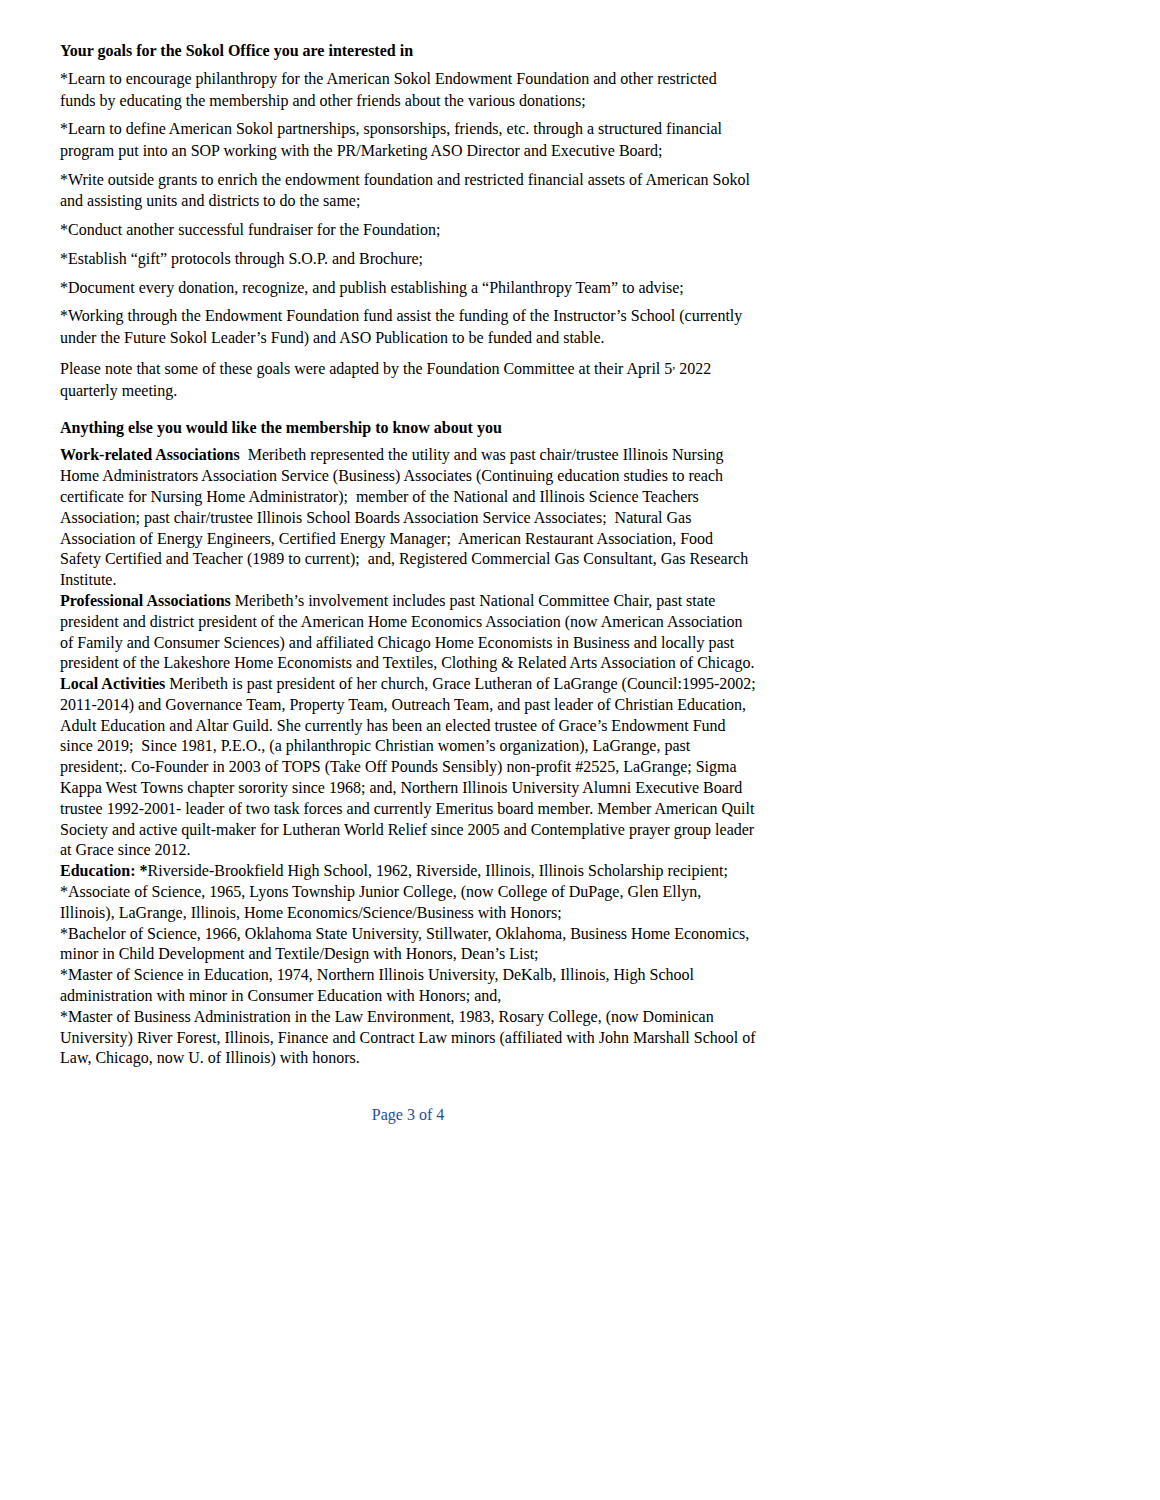Your goals for the Sokol Office you are interested in
*Learn to encourage philanthropy for the American Sokol Endowment Foundation and other restricted funds by educating the membership and other friends about the various donations;
*Learn to define American Sokol partnerships, sponsorships, friends, etc. through a structured financial program put into an SOP working with the PR/Marketing ASO Director and Executive Board;
*Write outside grants to enrich the endowment foundation and restricted financial assets of American Sokol and assisting units and districts to do the same;
*Conduct another successful fundraiser for the Foundation;
*Establish “gift” protocols through S.O.P. and Brochure;
*Document every donation, recognize, and publish establishing a “Philanthropy Team” to advise;
*Working through the Endowment Foundation fund assist the funding of the Instructor’s School (currently under the Future Sokol Leader’s Fund) and ASO Publication to be funded and stable.
Please note that some of these goals were adapted by the Foundation Committee at their April 5, 2022 quarterly meeting.
Anything else you would like the membership to know about you
Work-related Associations Meribeth represented the utility and was past chair/trustee Illinois Nursing Home Administrators Association Service (Business) Associates (Continuing education studies to reach certificate for Nursing Home Administrator); member of the National and Illinois Science Teachers Association; past chair/trustee Illinois School Boards Association Service Associates; Natural Gas Association of Energy Engineers, Certified Energy Manager; American Restaurant Association, Food Safety Certified and Teacher (1989 to current); and, Registered Commercial Gas Consultant, Gas Research Institute.
Professional Associations Meribeth’s involvement includes past National Committee Chair, past state president and district president of the American Home Economics Association (now American Association of Family and Consumer Sciences) and affiliated Chicago Home Economists in Business and locally past president of the Lakeshore Home Economists and Textiles, Clothing & Related Arts Association of Chicago.
Local Activities Meribeth is past president of her church, Grace Lutheran of LaGrange (Council:1995-2002; 2011-2014) and Governance Team, Property Team, Outreach Team, and past leader of Christian Education, Adult Education and Altar Guild. She currently has been an elected trustee of Grace’s Endowment Fund since 2019; Since 1981, P.E.O., (a philanthropic Christian women’s organization), LaGrange, past president;. Co-Founder in 2003 of TOPS (Take Off Pounds Sensibly) non-profit #2525, LaGrange; Sigma Kappa West Towns chapter sorority since 1968; and, Northern Illinois University Alumni Executive Board trustee 1992-2001- leader of two task forces and currently Emeritus board member. Member American Quilt Society and active quilt-maker for Lutheran World Relief since 2005 and Contemplative prayer group leader at Grace since 2012.
Education: *Riverside-Brookfield High School, 1962, Riverside, Illinois, Illinois Scholarship recipient;
*Associate of Science, 1965, Lyons Township Junior College, (now College of DuPage, Glen Ellyn, Illinois), LaGrange, Illinois, Home Economics/Science/Business with Honors;
*Bachelor of Science, 1966, Oklahoma State University, Stillwater, Oklahoma, Business Home Economics, minor in Child Development and Textile/Design with Honors, Dean’s List;
*Master of Science in Education, 1974, Northern Illinois University, DeKalb, Illinois, High School administration with minor in Consumer Education with Honors; and,
*Master of Business Administration in the Law Environment, 1983, Rosary College, (now Dominican University) River Forest, Illinois, Finance and Contract Law minors (affiliated with John Marshall School of Law, Chicago, now U. of Illinois) with honors.
Page 3 of 4